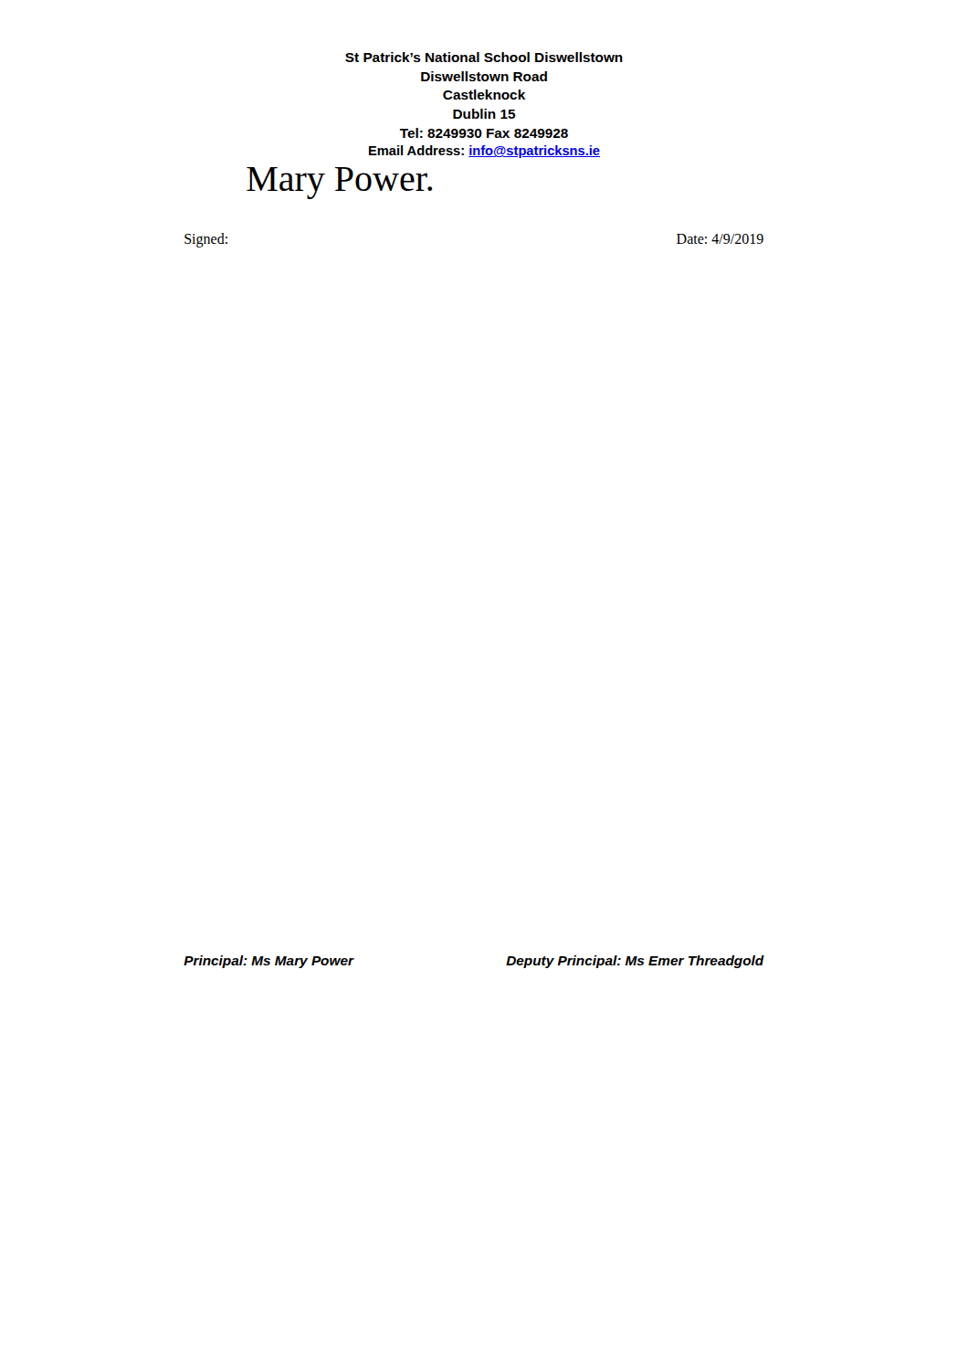St Patrick’s National School Diswellstown Diswellstown Road Castleknock Dublin 15 Tel: 8249930 Fax 8249928 Email Address: info@stpatricksns.ie
Mary Power.
Signed:
Date: 4/9/2019
Principal: Ms Mary Power
Deputy Principal: Ms Emer Threadgold